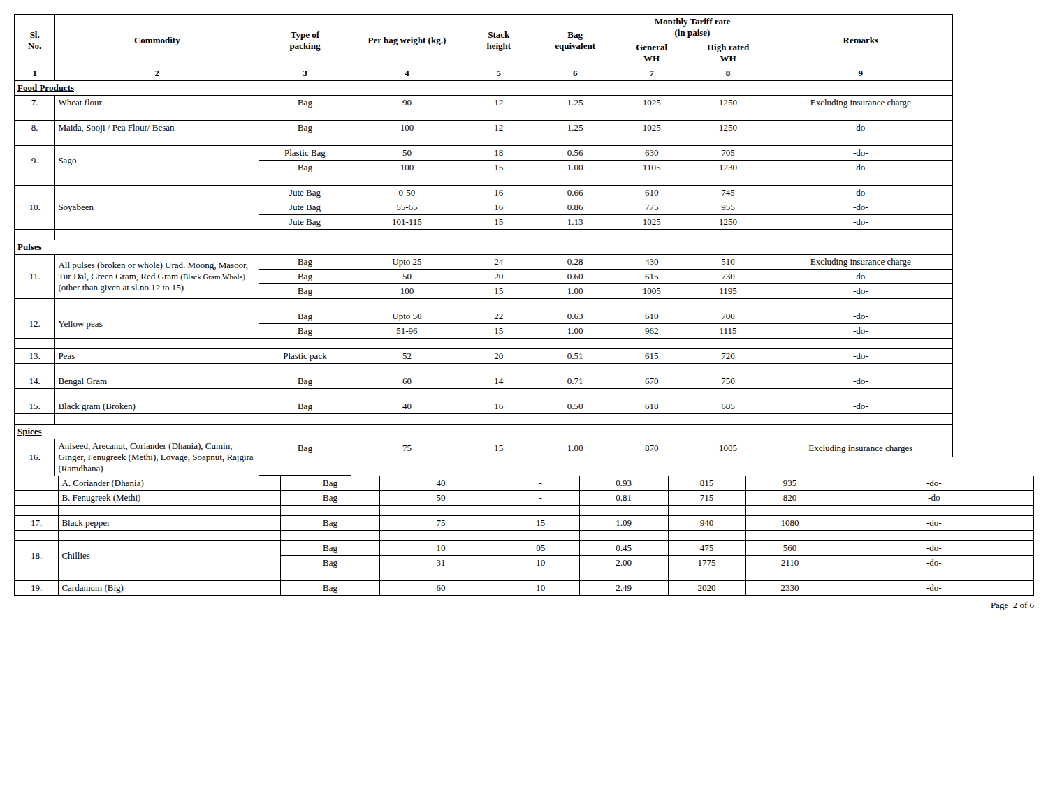| Sl. No. | Commodity | Type of packing | Per bag weight (kg.) | Stack height | Bag equivalent | Monthly Tariff rate (in paise) | Remarks |
| --- | --- | --- | --- | --- | --- | --- | --- |
| General WH | High rated WH |
| 1 | 2 | 3 | 4 | 5 | 6 | 7 | 8 | 9 |
| Food Products |
| 7. | Wheat flour | Bag | 90 | 12 | 1.25 | 1025 | 1250 | Excluding insurance charge |
| 8. | Maida, Sooji / Pea Flour/ Besan | Bag | 100 | 12 | 1.25 | 1025 | 1250 | -do- |
| 9. | Sago | Plastic Bag | 50 | 18 | 0.56 | 630 | 705 | -do- |
| Bag | 100 | 15 | 1.00 | 1105 | 1230 | -do- |
| 10. | Soyabeen | Jute Bag | 0-50 | 16 | 0.66 | 610 | 745 | -do- |
| Jute Bag | 55-65 | 16 | 0.86 | 775 | 955 | -do- |
| Jute Bag | 101-115 | 15 | 1.13 | 1025 | 1250 | -do- |
| Pulses |
| 11. | All pulses (broken or whole) Urad. Moong, Masoor, Tur Dal, Green Gram, Red Gram (Black Gram Whole) (other than given at sl.no.12 to 15) | Bag | Upto 25 | 24 | 0.28 | 430 | 510 | Excluding insurance charge |
| Bag | 50 | 20 | 0.60 | 615 | 730 | -do- |
| Bag | 100 | 15 | 1.00 | 1005 | 1195 | -do- |
| 12. | Yellow peas | Bag | Upto 50 | 22 | 0.63 | 610 | 700 | -do- |
| Bag | 51-96 | 15 | 1.00 | 962 | 1115 | -do- |
| 13. | Peas | Plastic pack | 52 | 20 | 0.51 | 615 | 720 | -do- |
| 14. | Bengal Gram | Bag | 60 | 14 | 0.71 | 670 | 750 | -do- |
| 15. | Black gram (Broken) | Bag | 40 | 16 | 0.50 | 618 | 685 | -do- |
| Spices |
| 16. | Aniseed, Arecanut, Coriander (Dhania), Cumin, Ginger, Fenugreek (Methi), Lovage, Soapnut, Rajgira (Ramdhana) | Bag | 75 | 15 | 1.00 | 870 | 1005 | Excluding insurance charges |
| | A. Coriander (Dhania) | Bag | 40 | - | 0.93 | 815 | 935 | -do- |
| | B. Fenugreek (Methi) | Bag | 50 | - | 0.81 | 715 | 820 | -do |
| 17. | Black pepper | Bag | 75 | 15 | 1.09 | 940 | 1080 | -do- |
| 18. | Chillies | Bag | 10 | 05 | 0.45 | 475 | 560 | -do- |
| Bag | 31 | 10 | 2.00 | 1775 | 2110 | -do- |
| 19. | Cardamum (Big) | Bag | 60 | 10 | 2.49 | 2020 | 2330 | -do- |
Page 2 of 6